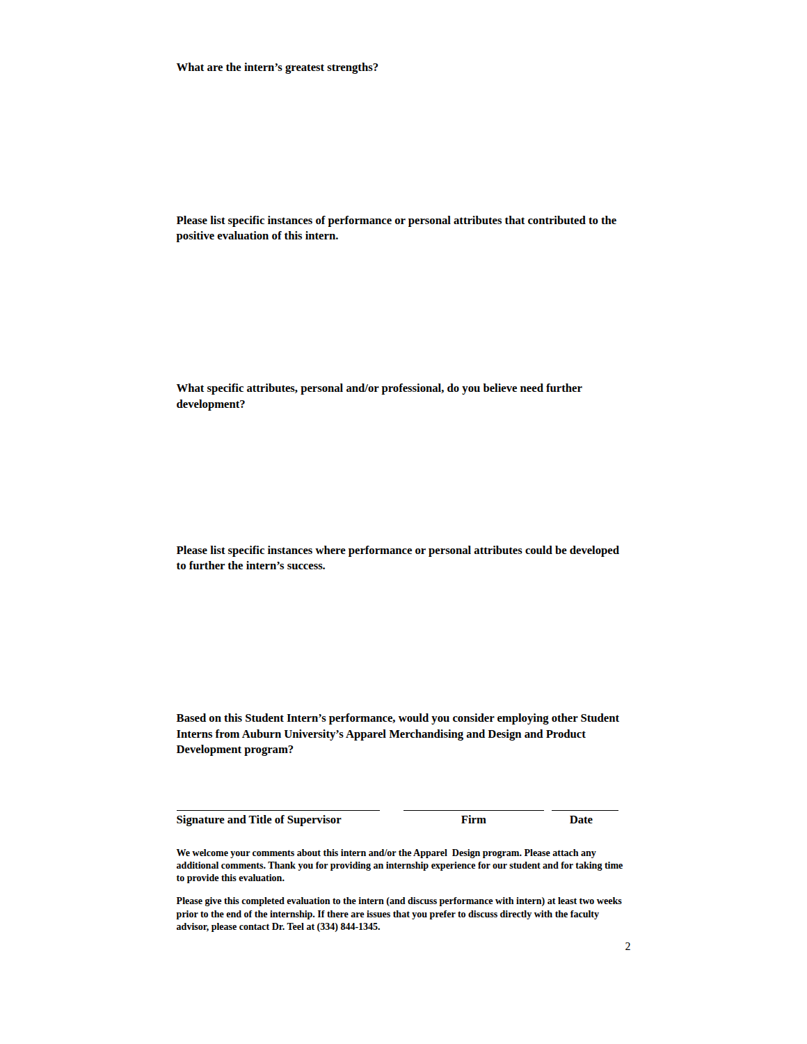What are the intern’s greatest strengths?
Please list specific instances of performance or personal attributes that contributed to the positive evaluation of this intern.
What specific attributes, personal and/or professional, do you believe need further development?
Please list specific instances where performance or personal attributes could be developed to further the intern’s success.
Based on this Student Intern’s performance, would you consider employing other Student Interns from Auburn University’s Apparel Merchandising and Design and Product Development program?
Signature and Title of Supervisor
Firm
Date
We welcome your comments about this intern and/or the Apparel Design program. Please attach any additional comments. Thank you for providing an internship experience for our student and for taking time to provide this evaluation.
Please give this completed evaluation to the intern (and discuss performance with intern) at least two weeks prior to the end of the internship. If there are issues that you prefer to discuss directly with the faculty advisor, please contact Dr. Teel at (334) 844-1345.
2